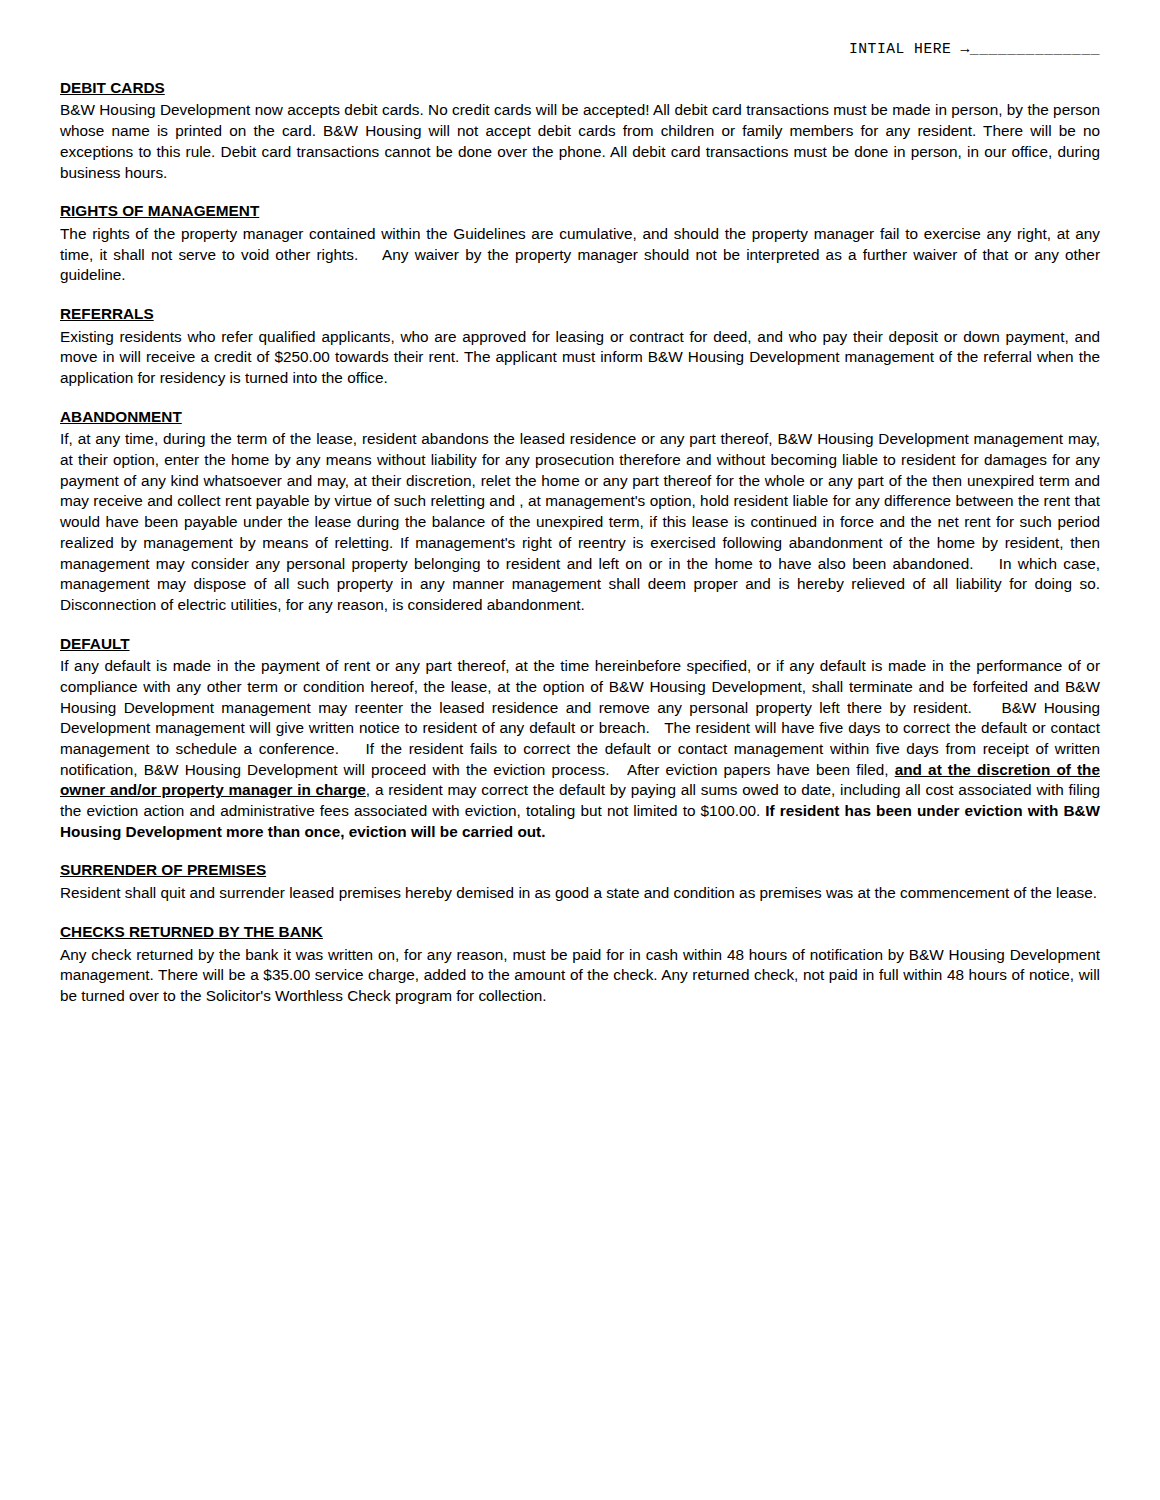INTIAL HERE →______________
Debit Cards
B&W Housing Development now accepts debit cards. No credit cards will be accepted! All debit card transactions must be made in person, by the person whose name is printed on the card. B&W Housing will not accept debit cards from children or family members for any resident. There will be no exceptions to this rule. Debit card transactions cannot be done over the phone. All debit card transactions must be done in person, in our office, during business hours.
Rights of Management
The rights of the property manager contained within the Guidelines are cumulative, and should the property manager fail to exercise any right, at any time, it shall not serve to void other rights. Any waiver by the property manager should not be interpreted as a further waiver of that or any other guideline.
Referrals
Existing residents who refer qualified applicants, who are approved for leasing or contract for deed, and who pay their deposit or down payment, and move in will receive a credit of $250.00 towards their rent. The applicant must inform B&W Housing Development management of the referral when the application for residency is turned into the office.
Abandonment
If, at any time, during the term of the lease, resident abandons the leased residence or any part thereof, B&W Housing Development management may, at their option, enter the home by any means without liability for any prosecution therefore and without becoming liable to resident for damages for any payment of any kind whatsoever and may, at their discretion, relet the home or any part thereof for the whole or any part of the then unexpired term and may receive and collect rent payable by virtue of such reletting and , at management's option, hold resident liable for any difference between the rent that would have been payable under the lease during the balance of the unexpired term, if this lease is continued in force and the net rent for such period realized by management by means of reletting. If management's right of reentry is exercised following abandonment of the home by resident, then management may consider any personal property belonging to resident and left on or in the home to have also been abandoned. In which case, management may dispose of all such property in any manner management shall deem proper and is hereby relieved of all liability for doing so. Disconnection of electric utilities, for any reason, is considered abandonment.
Default
If any default is made in the payment of rent or any part thereof, at the time hereinbefore specified, or if any default is made in the performance of or compliance with any other term or condition hereof, the lease, at the option of B&W Housing Development, shall terminate and be forfeited and B&W Housing Development management may reenter the leased residence and remove any personal property left there by resident. B&W Housing Development management will give written notice to resident of any default or breach. The resident will have five days to correct the default or contact management to schedule a conference. If the resident fails to correct the default or contact management within five days from receipt of written notification, B&W Housing Development will proceed with the eviction process. After eviction papers have been filed, and at the discretion of the owner and/or property manager in charge, a resident may correct the default by paying all sums owed to date, including all cost associated with filing the eviction action and administrative fees associated with eviction, totaling but not limited to $100.00. If resident has been under eviction with B&W Housing Development more than once, eviction will be carried out.
Surrender of Premises
Resident shall quit and surrender leased premises hereby demised in as good a state and condition as premises was at the commencement of the lease.
Checks Returned by the Bank
Any check returned by the bank it was written on, for any reason, must be paid for in cash within 48 hours of notification by B&W Housing Development management. There will be a $35.00 service charge, added to the amount of the check. Any returned check, not paid in full within 48 hours of notice, will be turned over to the Solicitor's Worthless Check program for collection.